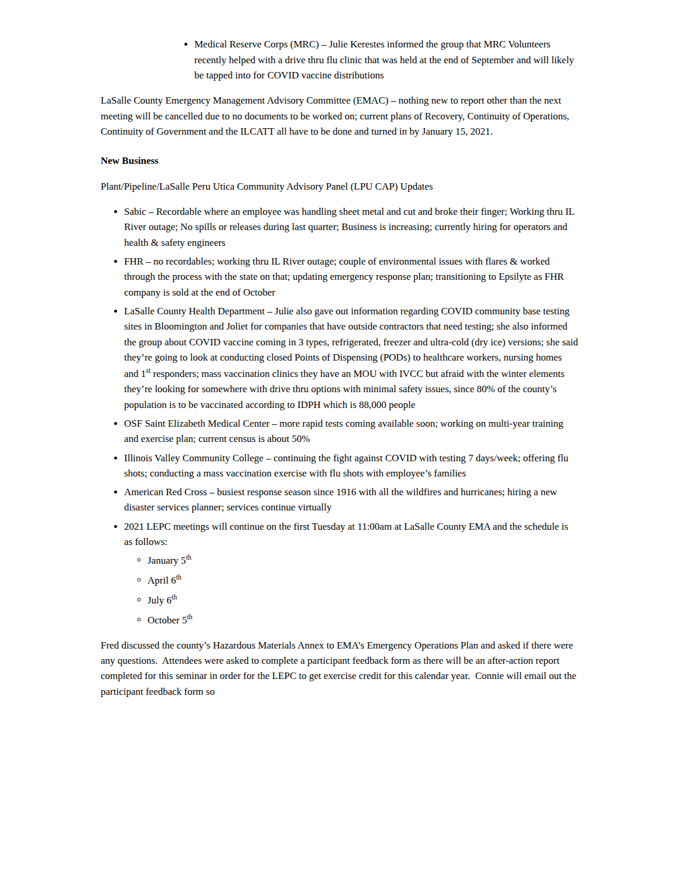Medical Reserve Corps (MRC) – Julie Kerestes informed the group that MRC Volunteers recently helped with a drive thru flu clinic that was held at the end of September and will likely be tapped into for COVID vaccine distributions
LaSalle County Emergency Management Advisory Committee (EMAC) – nothing new to report other than the next meeting will be cancelled due to no documents to be worked on; current plans of Recovery, Continuity of Operations, Continuity of Government and the ILCATT all have to be done and turned in by January 15, 2021.
New Business
Plant/Pipeline/LaSalle Peru Utica Community Advisory Panel (LPU CAP) Updates
Sabic – Recordable where an employee was handling sheet metal and cut and broke their finger; Working thru IL River outage; No spills or releases during last quarter; Business is increasing; currently hiring for operators and health & safety engineers
FHR – no recordables; working thru IL River outage; couple of environmental issues with flares & worked through the process with the state on that; updating emergency response plan; transitioning to Epsilyte as FHR company is sold at the end of October
LaSalle County Health Department – Julie also gave out information regarding COVID community base testing sites in Bloomington and Joliet for companies that have outside contractors that need testing; she also informed the group about COVID vaccine coming in 3 types, refrigerated, freezer and ultra-cold (dry ice) versions; she said they’re going to look at conducting closed Points of Dispensing (PODs) to healthcare workers, nursing homes and 1st responders; mass vaccination clinics they have an MOU with IVCC but afraid with the winter elements they’re looking for somewhere with drive thru options with minimal safety issues, since 80% of the county’s population is to be vaccinated according to IDPH which is 88,000 people
OSF Saint Elizabeth Medical Center – more rapid tests coming available soon; working on multi-year training and exercise plan; current census is about 50%
Illinois Valley Community College – continuing the fight against COVID with testing 7 days/week; offering flu shots; conducting a mass vaccination exercise with flu shots with employee’s families
American Red Cross – busiest response season since 1916 with all the wildfires and hurricanes; hiring a new disaster services planner; services continue virtually
2021 LEPC meetings will continue on the first Tuesday at 11:00am at LaSalle County EMA and the schedule is as follows:
January 5th
April 6th
July 6th
October 5th
Fred discussed the county’s Hazardous Materials Annex to EMA’s Emergency Operations Plan and asked if there were any questions. Attendees were asked to complete a participant feedback form as there will be an after-action report completed for this seminar in order for the LEPC to get exercise credit for this calendar year. Connie will email out the participant feedback form so